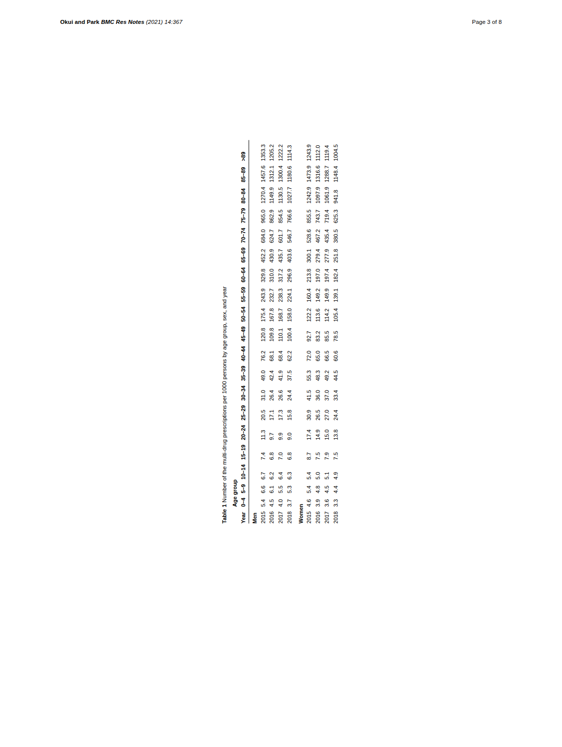Okui and Park BMC Res Notes (2021) 14:367
Page 3 of 8
Table 1 Number of the multi-drug prescriptions per 1000 persons by age group, sex, and year
| | Age group |
| --- | --- |
| Year | 0–4 | 5–9 | 10–14 | 15–19 | 20–24 | 25–29 | 30–34 | 35–39 | 40–44 | 45–49 | 50–54 | 55–59 | 60–64 | 65–69 | 70–74 | 75–79 | 80–84 | 85–89 | >89 |
| Men |
| 2015 | 5.4 | 6.6 | 6.7 | 7.4 | 11.3 | 20.5 | 31.0 | 49.0 | 76.2 | 120.8 | 175.4 | 243.9 | 329.8 | 452.2 | 684.0 | 965.0 | 1270.4 | 1457.6 | 1353.3 |
| 2016 | 4.5 | 6.1 | 6.2 | 6.8 | 9.7 | 17.1 | 26.4 | 42.4 | 68.1 | 109.8 | 167.8 | 232.7 | 310.0 | 430.9 | 624.7 | 862.9 | 1149.9 | 1312.1 | 1205.2 |
| 2017 | 4.0 | 5.5 | 6.4 | 7.0 | 9.9 | 17.3 | 26.6 | 41.9 | 68.4 | 110.1 | 168.7 | 238.3 | 317.2 | 435.7 | 601.7 | 854.5 | 1130.5 | 1300.4 | 1222.2 |
| 2018 | 3.7 | 5.3 | 6.3 | 6.8 | 9.0 | 15.8 | 24.4 | 37.5 | 62.2 | 100.4 | 158.0 | 224.1 | 296.9 | 403.6 | 546.7 | 766.6 | 1027.7 | 1180.6 | 1114.3 |
| Women |
| 2015 | 4.6 | 5.4 | 5.4 | 8.7 | 17.4 | 30.9 | 41.5 | 55.3 | 72.0 | 92.7 | 122.2 | 160.4 | 213.8 | 300.1 | 528.6 | 855.5 | 1242.9 | 1473.9 | 1243.9 |
| 2016 | 3.9 | 4.8 | 5.0 | 7.5 | 14.9 | 26.5 | 36.0 | 48.3 | 65.0 | 83.2 | 113.6 | 149.2 | 197.0 | 279.4 | 467.2 | 743.7 | 1097.9 | 1316.6 | 1112.0 |
| 2017 | 3.6 | 4.5 | 5.1 | 7.9 | 15.0 | 27.0 | 37.0 | 49.2 | 66.5 | 85.5 | 114.2 | 149.9 | 197.4 | 277.9 | 435.4 | 719.4 | 1061.9 | 1288.7 | 1119.4 |
| 2018 | 3.3 | 4.4 | 4.9 | 7.5 | 13.8 | 24.4 | 33.4 | 44.5 | 60.6 | 78.5 | 105.4 | 139.1 | 182.4 | 251.8 | 380.5 | 625.3 | 941.8 | 1148.4 | 1004.5 |